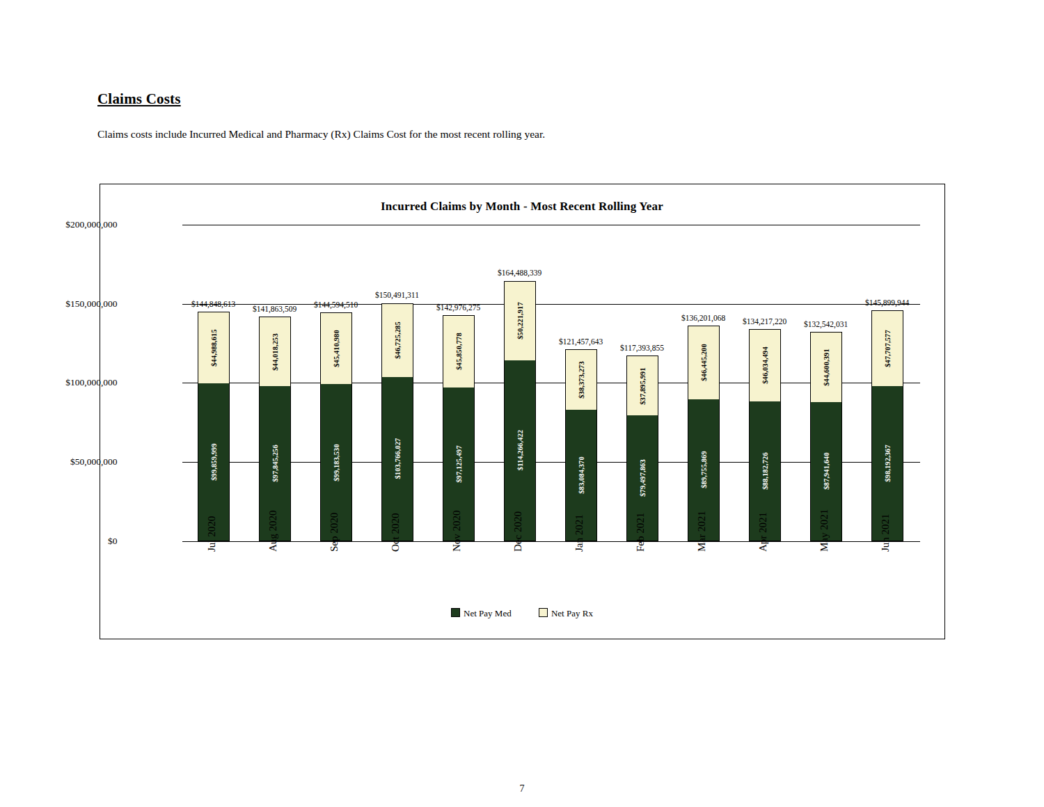Claims Costs
Claims costs include Incurred Medical and Pharmacy (Rx) Claims Cost for the most recent rolling year.
Incurred Claims by Month - Most Recent Rolling Year
$200,000,000
$150,000,000
$100,000,000
$50,000,000
$0
$144,848,613
$44,988,615
$99,859,999
$141,863,509
$44,018,253
$97,845,256
$144,594,510
$45,410,980
$99,183,530
$150,491,311
$46,725,285
$103,766,027
$142,976,275
$45,850,778
$97,125,497
$164,488,339
$50,221,917
$114,266,422
$121,457,643
$38,373,273
$83,084,370
$117,393,855
$37,895,991
$79,497,863
$136,201,068
$46,445,200
$89,755,869
$134,217,220
$46,034,494
$88,182,726
$132,542,031
$44,600,391
$87,941,640
$145,899,944
$47,707,577
$98,192,367
Jul 2020
Aug 2020
Sep 2020
Oct 2020
Nov 2020
Dec 2020
Jan 2021
Feb 2021
Mar 2021
Apr 2021
May 2021
Jun 2021
Net Pay Med Net Pay Rx
7